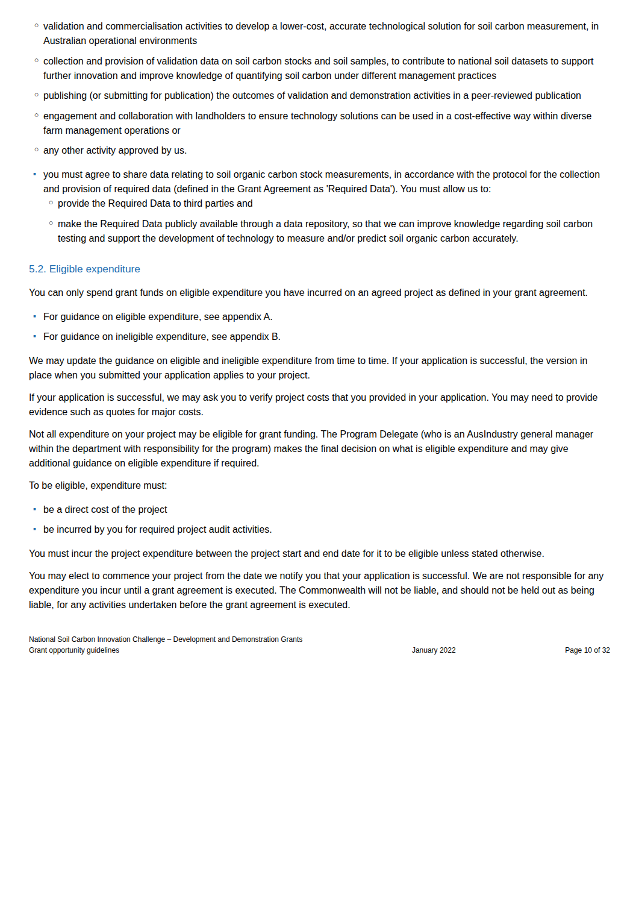validation and commercialisation activities to develop a lower-cost, accurate technological solution for soil carbon measurement, in Australian operational environments
collection and provision of validation data on soil carbon stocks and soil samples, to contribute to national soil datasets to support further innovation and improve knowledge of quantifying soil carbon under different management practices
publishing (or submitting for publication) the outcomes of validation and demonstration activities in a peer-reviewed publication
engagement and collaboration with landholders to ensure technology solutions can be used in a cost-effective way within diverse farm management operations or
any other activity approved by us.
you must agree to share data relating to soil organic carbon stock measurements, in accordance with the protocol for the collection and provision of required data (defined in the Grant Agreement as 'Required Data'). You must allow us to:
provide the Required Data to third parties and
make the Required Data publicly available through a data repository, so that we can improve knowledge regarding soil carbon testing and support the development of technology to measure and/or predict soil organic carbon accurately.
5.2. Eligible expenditure
You can only spend grant funds on eligible expenditure you have incurred on an agreed project as defined in your grant agreement.
For guidance on eligible expenditure, see appendix A.
For guidance on ineligible expenditure, see appendix B.
We may update the guidance on eligible and ineligible expenditure from time to time. If your application is successful, the version in place when you submitted your application applies to your project.
If your application is successful, we may ask you to verify project costs that you provided in your application. You may need to provide evidence such as quotes for major costs.
Not all expenditure on your project may be eligible for grant funding. The Program Delegate (who is an AusIndustry general manager within the department with responsibility for the program) makes the final decision on what is eligible expenditure and may give additional guidance on eligible expenditure if required.
To be eligible, expenditure must:
be a direct cost of the project
be incurred by you for required project audit activities.
You must incur the project expenditure between the project start and end date for it to be eligible unless stated otherwise.
You may elect to commence your project from the date we notify you that your application is successful. We are not responsible for any expenditure you incur until a grant agreement is executed. The Commonwealth will not be liable, and should not be held out as being liable, for any activities undertaken before the grant agreement is executed.
National Soil Carbon Innovation Challenge – Development and Demonstration Grants Grant opportunity guidelines
January 2022
Page 10 of 32